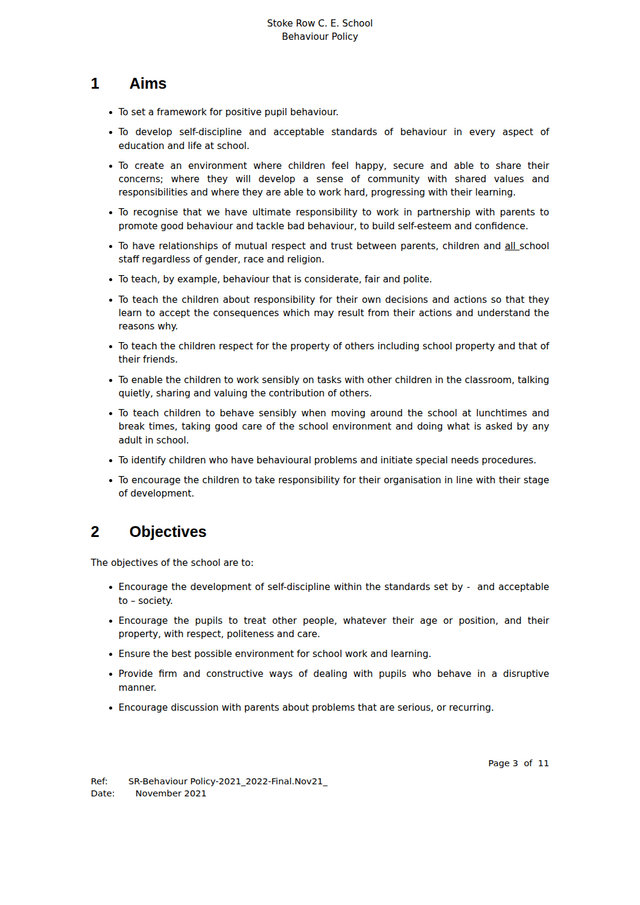Stoke Row C. E. School Behaviour Policy
1 Aims
To set a framework for positive pupil behaviour.
To develop self-discipline and acceptable standards of behaviour in every aspect of education and life at school.
To create an environment where children feel happy, secure and able to share their concerns; where they will develop a sense of community with shared values and responsibilities and where they are able to work hard, progressing with their learning.
To recognise that we have ultimate responsibility to work in partnership with parents to promote good behaviour and tackle bad behaviour, to build self-esteem and confidence.
To have relationships of mutual respect and trust between parents, children and all school staff regardless of gender, race and religion.
To teach, by example, behaviour that is considerate, fair and polite.
To teach the children about responsibility for their own decisions and actions so that they learn to accept the consequences which may result from their actions and understand the reasons why.
To teach the children respect for the property of others including school property and that of their friends.
To enable the children to work sensibly on tasks with other children in the classroom, talking quietly, sharing and valuing the contribution of others.
To teach children to behave sensibly when moving around the school at lunchtimes and break times, taking good care of the school environment and doing what is asked by any adult in school.
To identify children who have behavioural problems and initiate special needs procedures.
To encourage the children to take responsibility for their organisation in line with their stage of development.
2 Objectives
The objectives of the school are to:
Encourage the development of self-discipline within the standards set by - and acceptable to – society.
Encourage the pupils to treat other people, whatever their age or position, and their property, with respect, politeness and care.
Ensure the best possible environment for school work and learning.
Provide firm and constructive ways of dealing with pupils who behave in a disruptive manner.
Encourage discussion with parents about problems that are serious, or recurring.
Page 3 of 11
Ref: SR-Behaviour Policy-2021_2022-Final.Nov21_ Date: November 2021